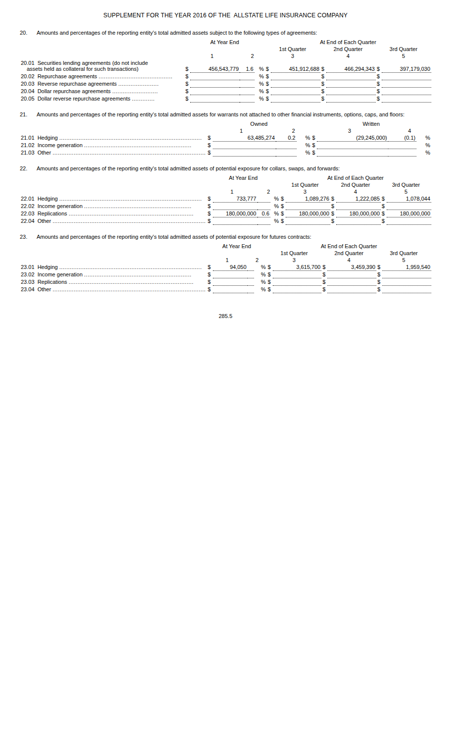SUPPLEMENT FOR THE YEAR 2016 OF THE ALLSTATE LIFE INSURANCE COMPANY
20.
Amounts and percentages of the reporting entity's total admitted assets subject to the following types of agreements:
| | At Year End | At End of Each Quarter |
| | | | 1st Quarter | 2nd Quarter | 3rd Quarter |
| | 1 | 2 | 3 | 4 | 5 |
| 20.01 Securities lending agreements (do not include assets held as collateral for such transactions) | $ | 456,543,779 | 1.6 | % | $ | 451,912,688 | $ | 466,294,343 | $ | 397,179,030 |
| 20.02 Repurchase agreements .......................................... | $ | | | % | $ | | $ | | $ | |
| 20.03 Reverse repurchase agreements ....................... | $ | | | % | $ | | $ | | $ | |
| 20.04 Dollar repurchase agreements .......................... | $ | | | % | $ | | $ | | $ | |
| 20.05 Dollar reverse repurchase agreements ............. | $ | | | % | $ | | $ | | $ | |
21.
Amounts and percentages of the reporting entity's total admitted assets for warrants not attached to other financial instruments, options, caps, and floors:
| | Owned | Written |
| | 1 | 2 | 3 | 4 |
| 21.01 Hedging ................................................................................. | $ | 63,485,274 | 0.2 | % | $ | (29,245,000) | (0.1) | % |
| 21.02 Income generation ............................................................. | $ | | | % | $ | | | % |
| 21.03 Other ....................................................................................... | $ | | | % | $ | | | % |
22.
Amounts and percentages of the reporting entity's total admitted assets of potential exposure for collars, swaps, and forwards:
| | At Year End | At End of Each Quarter |
| | | | 1st Quarter | 2nd Quarter | 3rd Quarter |
| | 1 | 2 | 3 | 4 | 5 |
| 22.01 Hedging ................................................................................. | $ | 733,777 | | % | $ | 1,089,276 | $ | 1,222,085 | $ | 1,078,044 |
| 22.02 Income generation ............................................................. | $ | | | % | $ | | $ | | $ | |
| 22.03 Replications ....................................................................... | $ | 180,000,000 | 0.6 | % | $ | 180,000,000 | $ | 180,000,000 | $ | 180,000,000 |
| 22.04 Other ....................................................................................... | $ | | | % | $ | | $ | | $ | |
23.
Amounts and percentages of the reporting entity's total admitted assets of potential exposure for futures contracts:
| | At Year End | At End of Each Quarter |
| | | | 1st Quarter | 2nd Quarter | 3rd Quarter |
| | 1 | 2 | 3 | 4 | 5 |
| 23.01 Hedging ................................................................................. | $ | 94,050 | | % | $ | 3,615,700 | $ | 3,459,390 | $ | 1,959,540 |
| 23.02 Income generation ............................................................. | $ | | | % | $ | | $ | | $ | |
| 23.03 Replications ....................................................................... | $ | | | % | $ | | $ | | $ | |
| 23.04 Other ....................................................................................... | $ | | | % | $ | | $ | | $ | |
285.5